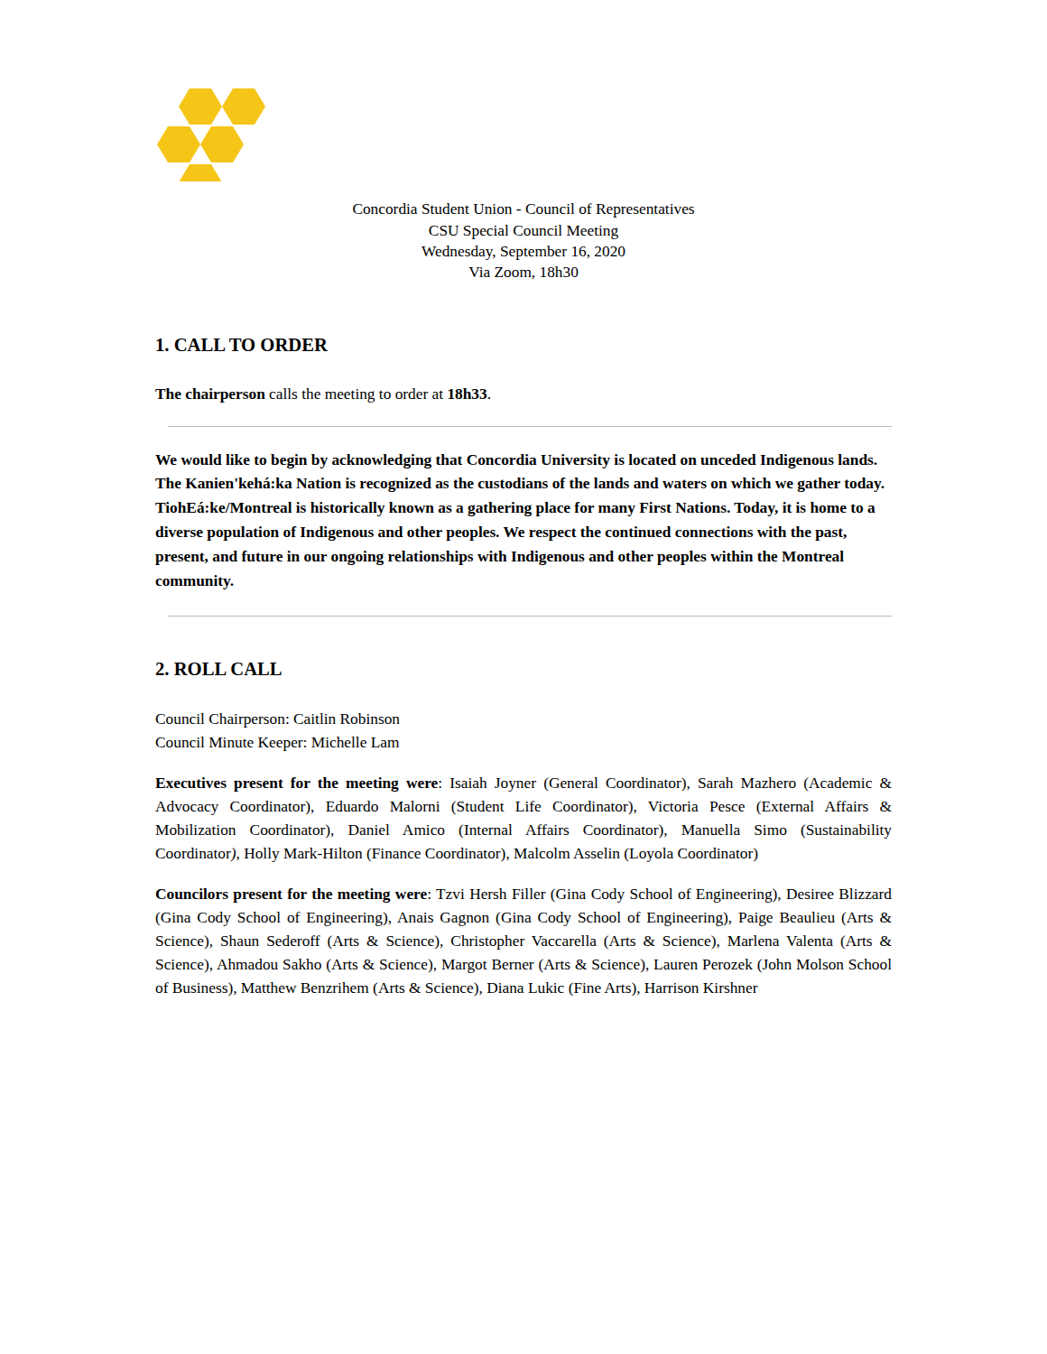Concordia Student Union - Council of Representatives
CSU Special Council Meeting
Wednesday, September 16, 2020
Via Zoom, 18h30
1. CALL TO ORDER
The chairperson calls the meeting to order at 18h33.
We would like to begin by acknowledging that Concordia University is located on unceded Indigenous lands. The Kanien'kehá:ka Nation is recognized as the custodians of the lands and waters on which we gather today. TiohEá:ke/Montreal is historically known as a gathering place for many First Nations. Today, it is home to a diverse population of Indigenous and other peoples. We respect the continued connections with the past, present, and future in our ongoing relationships with Indigenous and other peoples within the Montreal community.
2. ROLL CALL
Council Chairperson: Caitlin Robinson
Council Minute Keeper: Michelle Lam
Executives present for the meeting were: Isaiah Joyner (General Coordinator), Sarah Mazhero (Academic & Advocacy Coordinator), Eduardo Malorni (Student Life Coordinator), Victoria Pesce (External Affairs & Mobilization Coordinator), Daniel Amico (Internal Affairs Coordinator), Manuella Simo (Sustainability Coordinator), Holly Mark-Hilton (Finance Coordinator), Malcolm Asselin (Loyola Coordinator)
Councilors present for the meeting were: Tzvi Hersh Filler (Gina Cody School of Engineering), Desiree Blizzard (Gina Cody School of Engineering), Anais Gagnon (Gina Cody School of Engineering), Paige Beaulieu (Arts & Science), Shaun Sederoff (Arts & Science), Christopher Vaccarella (Arts & Science), Marlena Valenta (Arts & Science), Ahmadou Sakho (Arts & Science), Margot Berner (Arts & Science), Lauren Perozek (John Molson School of Business), Matthew Benzrihem (Arts & Science), Diana Lukic (Fine Arts), Harrison Kirshner